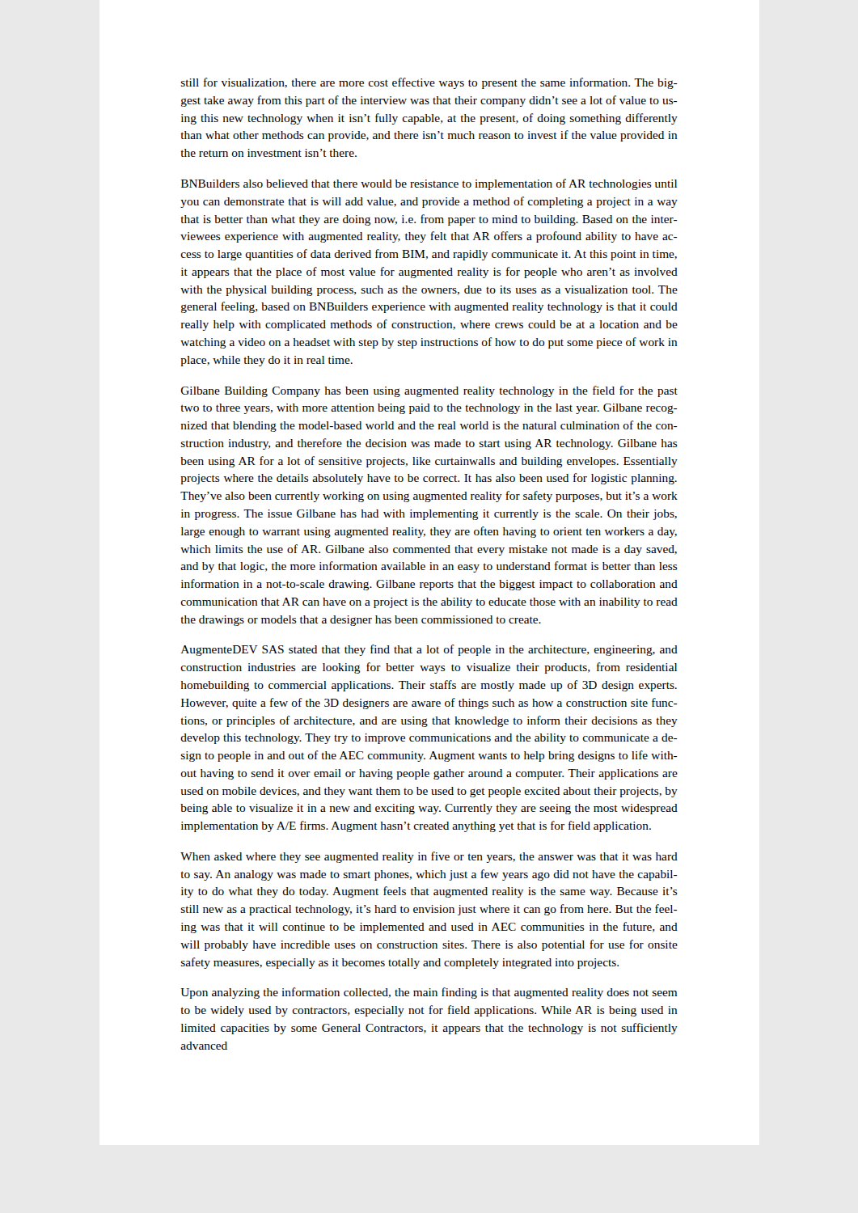still for visualization, there are more cost effective ways to present the same information. The biggest take away from this part of the interview was that their company didn’t see a lot of value to using this new technology when it isn’t fully capable, at the present, of doing something differently than what other methods can provide, and there isn’t much reason to invest if the value provided in the return on investment isn’t there.
BNBuilders also believed that there would be resistance to implementation of AR technologies until you can demonstrate that is will add value, and provide a method of completing a project in a way that is better than what they are doing now, i.e. from paper to mind to building. Based on the interviewees experience with augmented reality, they felt that AR offers a profound ability to have access to large quantities of data derived from BIM, and rapidly communicate it. At this point in time, it appears that the place of most value for augmented reality is for people who aren’t as involved with the physical building process, such as the owners, due to its uses as a visualization tool. The general feeling, based on BNBuilders experience with augmented reality technology is that it could really help with complicated methods of construction, where crews could be at a location and be watching a video on a headset with step by step instructions of how to do put some piece of work in place, while they do it in real time.
Gilbane Building Company has been using augmented reality technology in the field for the past two to three years, with more attention being paid to the technology in the last year. Gilbane recognized that blending the model-based world and the real world is the natural culmination of the construction industry, and therefore the decision was made to start using AR technology. Gilbane has been using AR for a lot of sensitive projects, like curtainwalls and building envelopes. Essentially projects where the details absolutely have to be correct. It has also been used for logistic planning. They’ve also been currently working on using augmented reality for safety purposes, but it’s a work in progress. The issue Gilbane has had with implementing it currently is the scale. On their jobs, large enough to warrant using augmented reality, they are often having to orient ten workers a day, which limits the use of AR. Gilbane also commented that every mistake not made is a day saved, and by that logic, the more information available in an easy to understand format is better than less information in a not-to-scale drawing. Gilbane reports that the biggest impact to collaboration and communication that AR can have on a project is the ability to educate those with an inability to read the drawings or models that a designer has been commissioned to create.
AugmenteDEV SAS stated that they find that a lot of people in the architecture, engineering, and construction industries are looking for better ways to visualize their products, from residential homebuilding to commercial applications. Their staffs are mostly made up of 3D design experts. However, quite a few of the 3D designers are aware of things such as how a construction site functions, or principles of architecture, and are using that knowledge to inform their decisions as they develop this technology. They try to improve communications and the ability to communicate a design to people in and out of the AEC community. Augment wants to help bring designs to life without having to send it over email or having people gather around a computer. Their applications are used on mobile devices, and they want them to be used to get people excited about their projects, by being able to visualize it in a new and exciting way. Currently they are seeing the most widespread implementation by A/E firms. Augment hasn’t created anything yet that is for field application.
When asked where they see augmented reality in five or ten years, the answer was that it was hard to say. An analogy was made to smart phones, which just a few years ago did not have the capability to do what they do today. Augment feels that augmented reality is the same way. Because it’s still new as a practical technology, it’s hard to envision just where it can go from here. But the feeling was that it will continue to be implemented and used in AEC communities in the future, and will probably have incredible uses on construction sites. There is also potential for use for onsite safety measures, especially as it becomes totally and completely integrated into projects.
Upon analyzing the information collected, the main finding is that augmented reality does not seem to be widely used by contractors, especially not for field applications. While AR is being used in limited capacities by some General Contractors, it appears that the technology is not sufficiently advanced